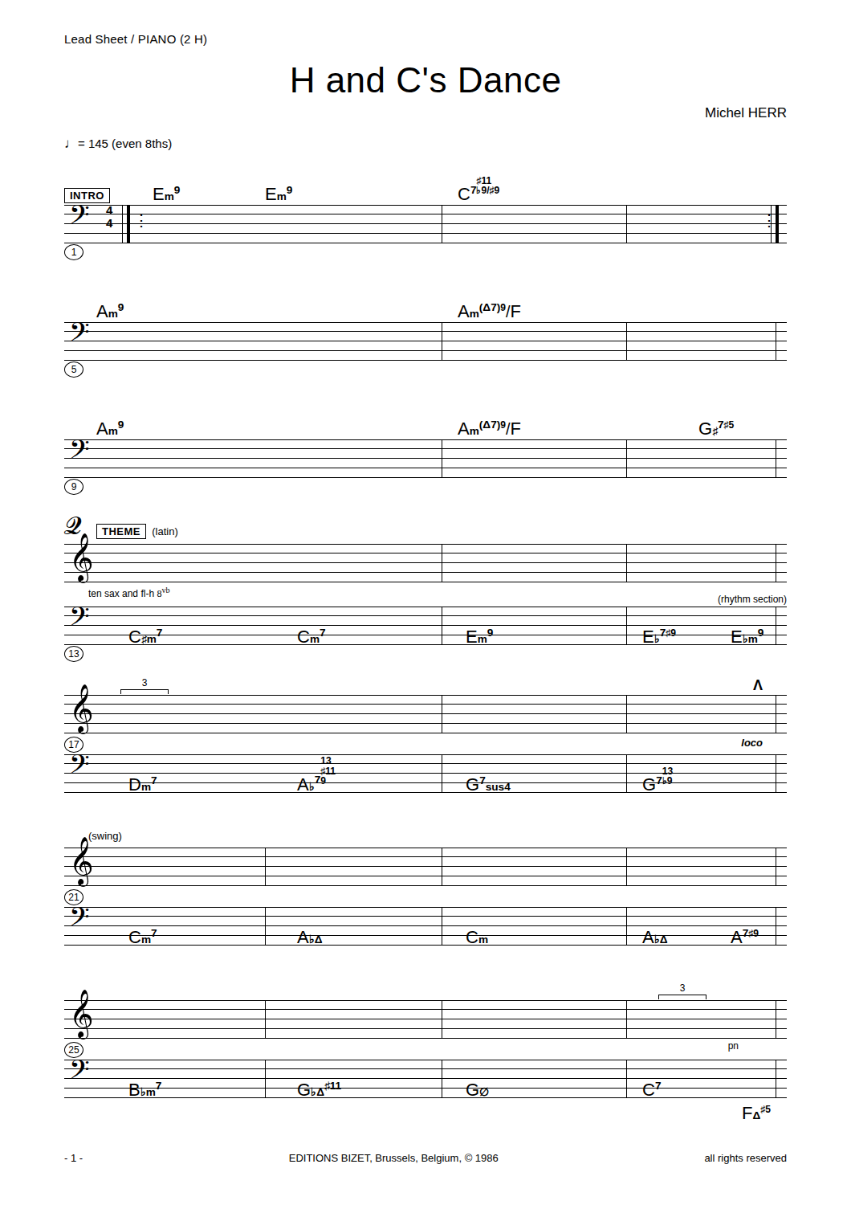Lead Sheet / PIANO (2 H)
H and C's Dance
Michel HERR
♩= 145 (even 8ths)
INTRO Em9 Em9 C7♯11
♭9/♯9
4
4
⋮ ⋮
1
Am9 Am(Δ7)9/F
5
Am9 Am(Δ7)9/F G♯7♯5
9
𝓠 THEME (latin)
ten sax and fl-h 8vb (rhythm section)
13
C♯m7 Cm7 Em9 E♭7♯9 E♭m9
3 Λ
loco
17
Dm7 A♭713
♯11
9 G7sus4 G713
♭9
(swing)
21
Cm7 A♭Δ Cm A♭Δ A7♯9
3
25
pn
B♭m7 G♭Δ♯11 G∅ C7
FΔ♯5
- 1 -
EDITIONS BIZET, Brussels, Belgium, © 1986
all rights reserved